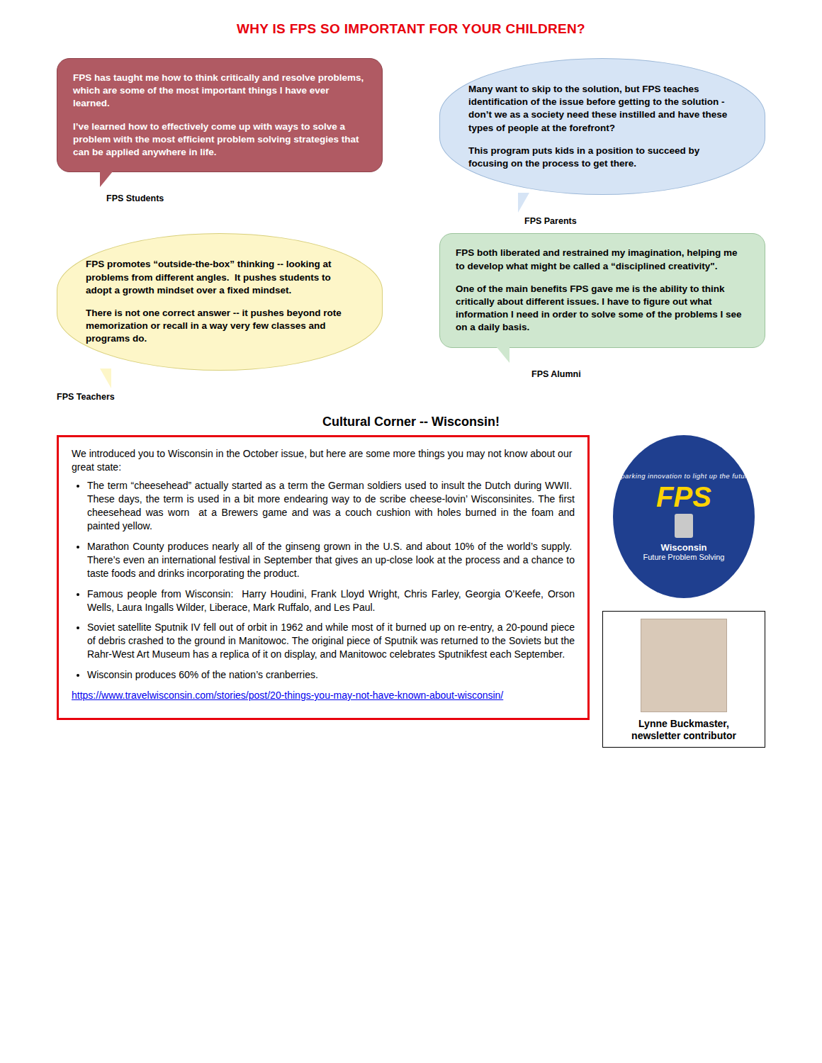WHY IS FPS SO IMPORTANT FOR YOUR CHILDREN?
FPS has taught me how to think critically and resolve problems, which are some of the most important things I have ever learned.
I’ve learned how to effectively come up with ways to solve a problem with the most efficient problem solving strategies that can be applied anywhere in life.
FPS Students
Many want to skip to the solution, but FPS teaches identification of the issue before getting to the solution - don’t we as a society need these instilled and have these types of people at the forefront?
This program puts kids in a position to succeed by focusing on the process to get there.
FPS Parents
FPS promotes “outside-the-box” thinking -- looking at problems from different angles. It pushes students to adopt a growth mindset over a fixed mindset.
There is not one correct answer -- it pushes beyond rote memorization or recall in a way very few classes and programs do.
FPS Teachers
FPS both liberated and restrained my imagination, helping me to develop what might be called a “disciplined creativity".
One of the main benefits FPS gave me is the ability to think critically about different issues. I have to figure out what information I need in order to solve some of the problems I see on a daily basis.
FPS Alumni
Cultural Corner -- Wisconsin!
We introduced you to Wisconsin in the October issue, but here are some more things you may not know about our great state:
The term “cheesehead” actually started as a term the German soldiers used to insult the Dutch during WWII. These days, the term is used in a bit more endearing way to de scribe cheese-lovin’ Wisconsinites. The first cheesehead was worn at a Brewers game and was a couch cushion with holes burned in the foam and painted yellow.
Marathon County produces nearly all of the ginseng grown in the U.S. and about 10% of the world’s supply. There’s even an international festival in September that gives an up-close look at the process and a chance to taste foods and drinks incorporating the product.
Famous people from Wisconsin: Harry Houdini, Frank Lloyd Wright, Chris Farley, Georgia O’Keefe, Orson Wells, Laura Ingalls Wilder, Liberace, Mark Ruffalo, and Les Paul.
Soviet satellite Sputnik IV fell out of orbit in 1962 and while most of it burned up on re-entry, a 20-pound piece of debris crashed to the ground in Manitowoc. The original piece of Sputnik was returned to the Soviets but the Rahr-West Art Museum has a replica of it on display, and Manitowoc celebrates Sputnikfest each September.
Wisconsin produces 60% of the nation’s cranberries.
https://www.travelwisconsin.com/stories/post/20-things-you-may-not-have-known-about-wisconsin/
Sparking innovation to light up the future
FPS
Wisconsin
Future Problem Solving
Lynne Buckmaster,
newsletter contributor